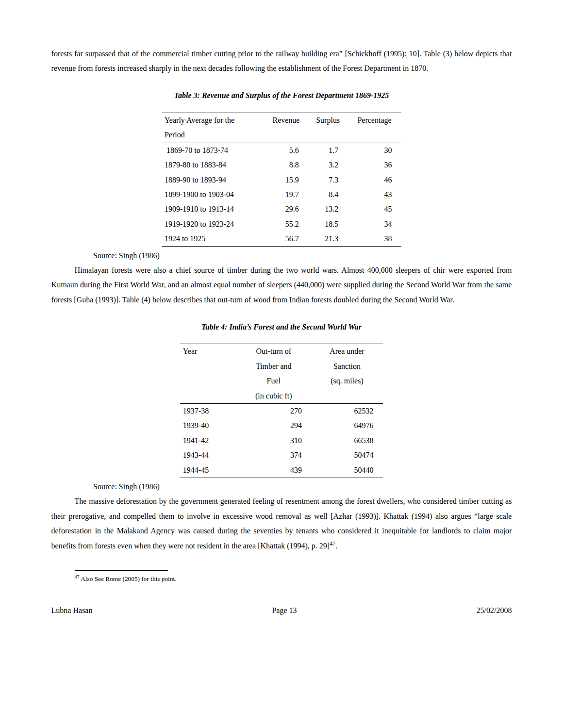forests far surpassed that of the commercial timber cutting prior to the railway building era” [Schickhoff (1995): 10]. Table (3) below depicts that revenue from forests increased sharply in the next decades following the establishment of the Forest Department in 1870.
Table 3: Revenue and Surplus of the Forest Department 1869-1925
| Yearly Average for the | Revenue | Surplus | Percentage |
| --- | --- | --- | --- |
| Period | | | |
| 1869-70 to 1873-74 | 5.6 | 1.7 | 30 |
| 1879-80 to 1883-84 | 8.8 | 3.2 | 36 |
| 1889-90 to 1893-94 | 15.9 | 7.3 | 46 |
| 1899-1900 to 1903-04 | 19.7 | 8.4 | 43 |
| 1909-1910 to 1913-14 | 29.6 | 13.2 | 45 |
| 1919-1920 to 1923-24 | 55.2 | 18.5 | 34 |
| 1924 to 1925 | 56.7 | 21.3 | 38 |
Source: Singh (1986)
Himalayan forests were also a chief source of timber during the two world wars. Almost 400,000 sleepers of chir were exported from Kumaun during the First World War, and an almost equal number of sleepers (440,000) were supplied during the Second World War from the same forests [Guha (1993)]. Table (4) below describes that out-turn of wood from Indian forests doubled during the Second World War.
Table 4: India’s Forest and the Second World War
| Year | Out-turn of | Area under |
| --- | --- | --- |
| | Timber and | Sanction |
| | Fuel | (sq. miles) |
| | (in cubic ft) | |
| 1937-38 | 270 | 62532 |
| 1939-40 | 294 | 64976 |
| 1941-42 | 310 | 66538 |
| 1943-44 | 374 | 50474 |
| 1944-45 | 439 | 50440 |
Source: Singh (1986)
The massive deforestation by the government generated feeling of resentment among the forest dwellers, who considered timber cutting as their prerogative, and compelled them to involve in excessive wood removal as well [Azhar (1993)]. Khattak (1994) also argues “large scale deforestation in the Malakand Agency was caused during the seventies by tenants who considered it inequitable for landlords to claim major benefits from forests even when they were not resident in the area [Khattak (1994), p. 29]47.
47 Also See Rome (2005) for this point.
Lubna Hasan Page 13 25/02/2008